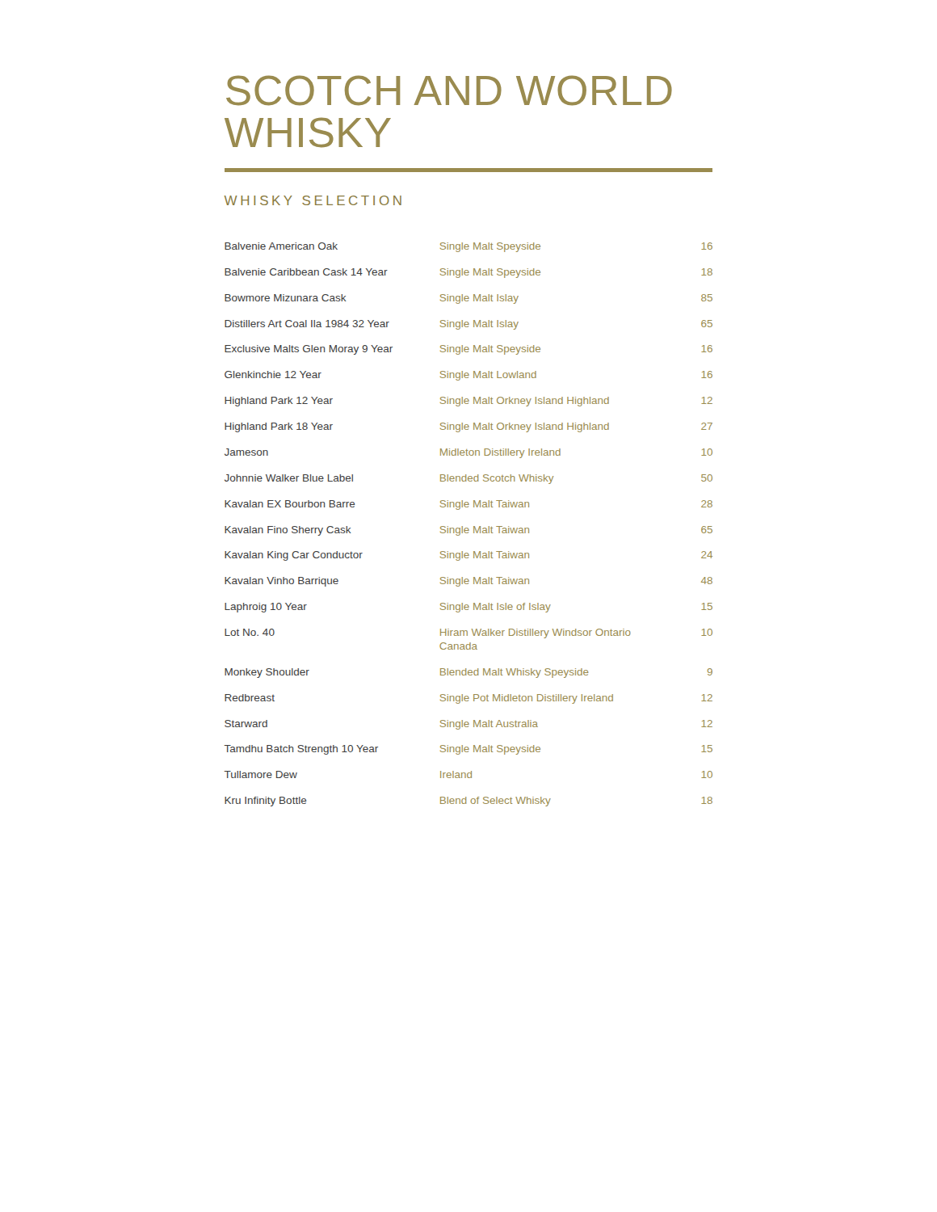Scotch and World Whisky
Whisky Selection
| Balvenie American Oak | Single Malt Speyside | 16 |
| Balvenie Caribbean Cask 14 Year | Single Malt Speyside | 18 |
| Bowmore Mizunara Cask | Single Malt Islay | 85 |
| Distillers Art Coal Ila 1984 32 Year | Single Malt Islay | 65 |
| Exclusive Malts Glen Moray 9 Year | Single Malt Speyside | 16 |
| Glenkinchie 12 Year | Single Malt Lowland | 16 |
| Highland Park 12 Year | Single Malt Orkney Island Highland | 12 |
| Highland Park 18 Year | Single Malt Orkney Island Highland | 27 |
| Jameson | Midleton Distillery Ireland | 10 |
| Johnnie Walker Blue Label | Blended Scotch Whisky | 50 |
| Kavalan EX Bourbon Barre | Single Malt Taiwan | 28 |
| Kavalan Fino Sherry Cask | Single Malt Taiwan | 65 |
| Kavalan King Car Conductor | Single Malt Taiwan | 24 |
| Kavalan Vinho Barrique | Single Malt Taiwan | 48 |
| Laphroig 10 Year | Single Malt Isle of Islay | 15 |
| Lot No. 40 | Hiram Walker Distillery Windsor Ontario Canada | 10 |
| Monkey Shoulder | Blended Malt Whisky Speyside | 9 |
| Redbreast | Single Pot Midleton Distillery Ireland | 12 |
| Starward | Single Malt Australia | 12 |
| Tamdhu Batch Strength 10 Year | Single Malt Speyside | 15 |
| Tullamore Dew | Ireland | 10 |
| Kru Infinity Bottle | Blend of Select Whisky | 18 |